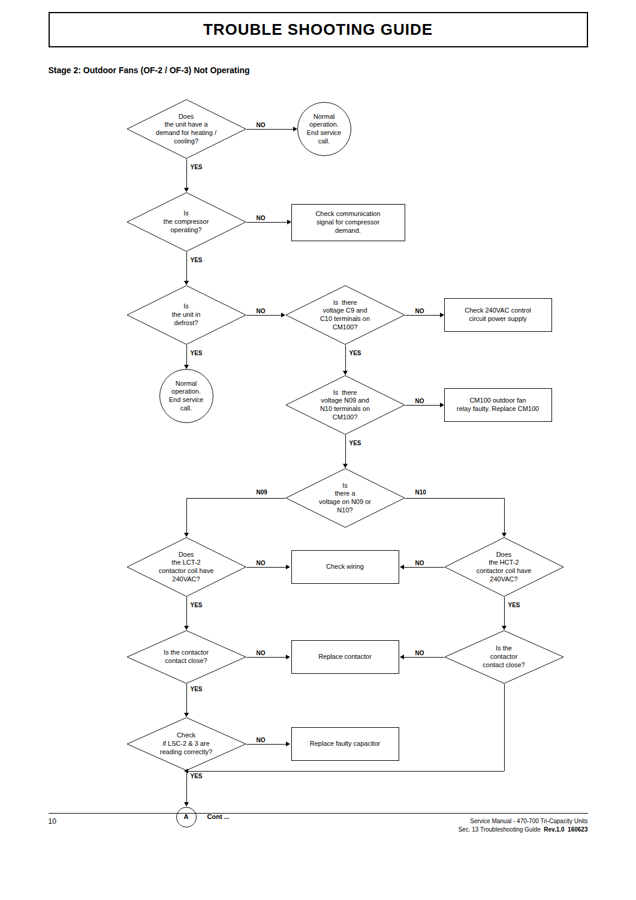TROUBLE SHOOTING GUIDE
Stage 2: Outdoor Fans (OF-2 / OF-3) Not Operating
Does
the unit have a
demand for heating /
cooling?
NO
Normal
operation.
End service
call.
YES
Is
the compressor
operating?
NO
Check communication
signal for compressor
demand.
YES
Is
the unit in
defrost?
NO
Is there
voltage C9 and
C10 terminals on
CM100?
NO
Check 240VAC control
circuit power supply
YES
Normal
operation.
End service
call.
YES
Is there
voltage N09 and
N10 terminals on
CM100?
NO
CM100 outdoor fan
relay faulty. Replace CM100
YES
Is
there a
voltage on N09 or
N10?
N09
N10
Does
the LCT-2
contactor coil have
240VAC?
Does
the HCT-2
contactor coil have
240VAC?
Check wiring
NO
NO
YES
YES
Is the contactor
contact close?
Is the
contactor
contact close?
Replace contactor
NO
NO
YES
Check
if LSC-2 & 3 are
reading correctly?
NO
Replace faulty capacitor
YES
A
Cont ...
10
Service Manual - 470-700 Tri-Capacity Units
Sec. 13 Troubleshooting Guide Rev.1.0 160623